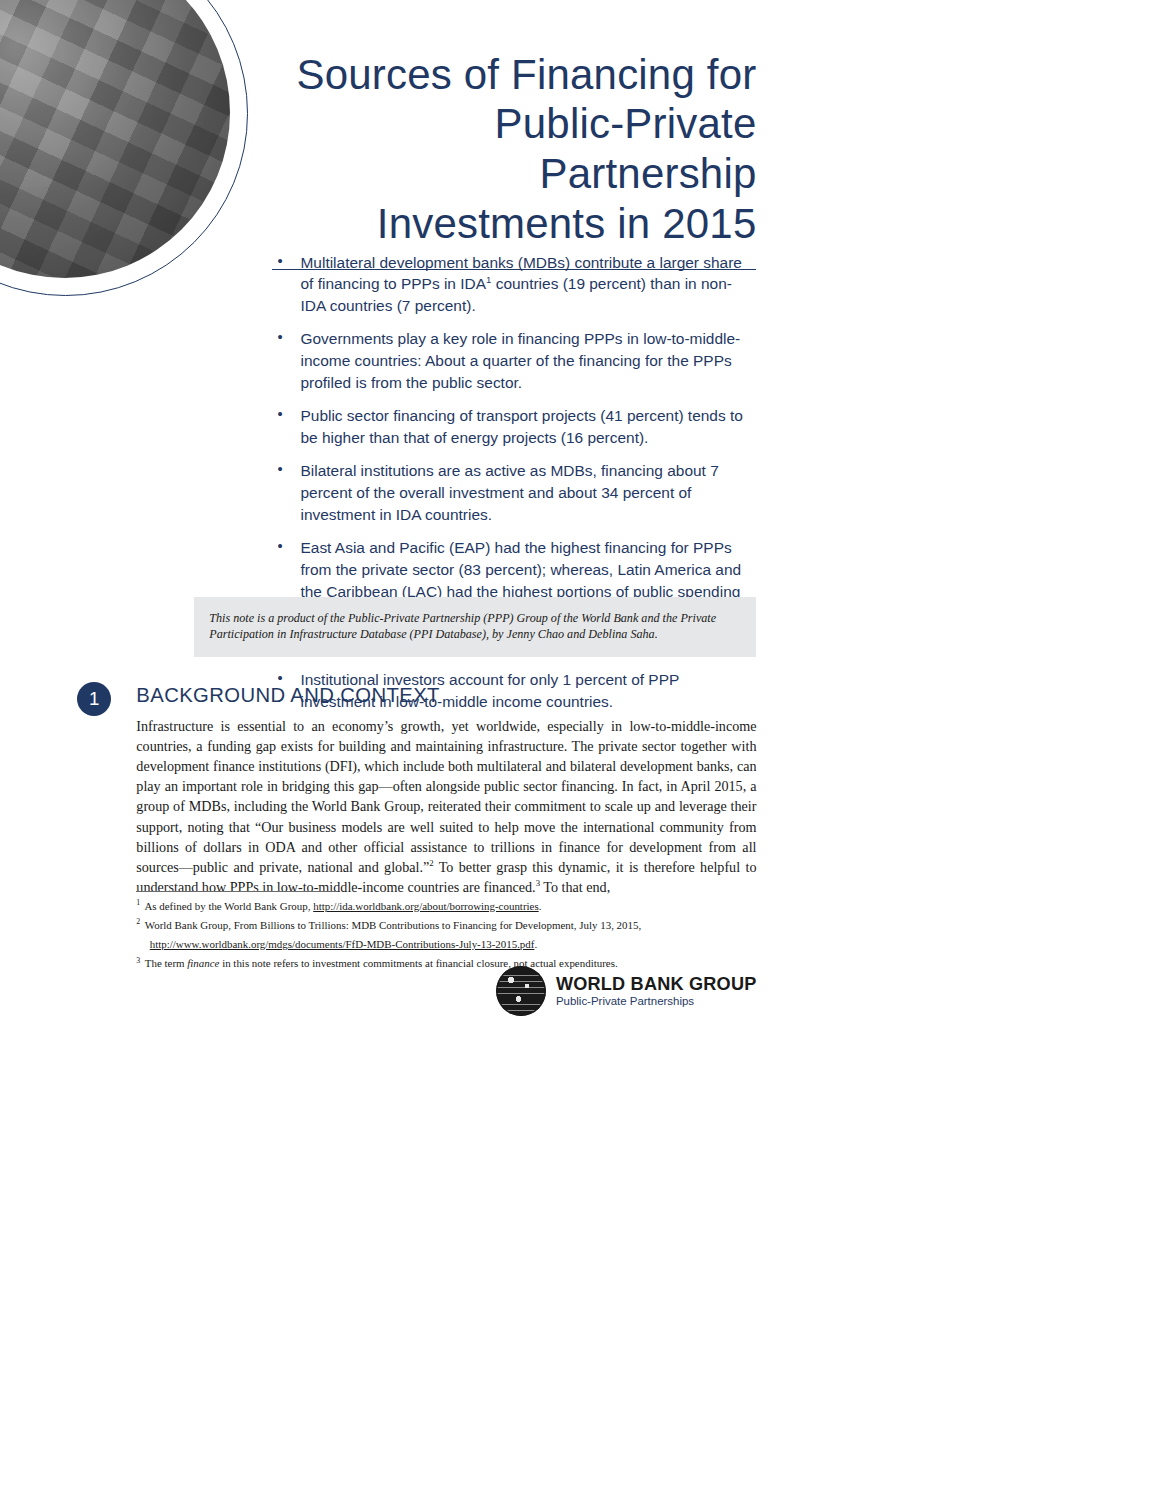Sources of Financing for
Public-Private Partnership
Investments in 2015
Multilateral development banks (MDBs) contribute a larger share of financing to PPPs in IDA1 countries (19 percent) than in non-IDA countries (7 percent).
Governments play a key role in financing PPPs in low-to-middle-income countries: About a quarter of the financing for the PPPs profiled is from the public sector.
Public sector financing of transport projects (41 percent) tends to be higher than that of energy projects (16 percent).
Bilateral institutions are as active as MDBs, financing about 7 percent of the overall investment and about 34 percent of investment in IDA countries.
East Asia and Pacific (EAP) had the highest financing for PPPs from the private sector (83 percent); whereas, Latin America and the Caribbean (LAC) had the highest portions of public spending on PPPs (39 percent).
Local private financiers are the most active in Turkey and India.
Institutional investors account for only 1 percent of PPP investment in low-to-middle income countries.
This note is a product of the Public-Private Partnership (PPP) Group of the World Bank and the Private Participation in Infrastructure Database (PPI Database), by Jenny Chao and Deblina Saha.
1
BACKGROUND AND CONTEXT
Infrastructure is essential to an economy’s growth, yet worldwide, especially in low-to-middle-income countries, a funding gap exists for building and maintaining infrastructure. The private sector together with development finance institutions (DFI), which include both multilateral and bilateral development banks, can play an important role in bridging this gap—often alongside public sector financing. In fact, in April 2015, a group of MDBs, including the World Bank Group, reiterated their commitment to scale up and leverage their support, noting that “Our business models are well suited to help move the international community from billions of dollars in ODA and other official assistance to trillions in finance for development from all sources—public and private, national and global.”2 To better grasp this dynamic, it is therefore helpful to understand how PPPs in low-to-middle-income countries are financed.3 To that end,
1 As defined by the World Bank Group, http://ida.worldbank.org/about/borrowing-countries.
2 World Bank Group, From Billions to Trillions: MDB Contributions to Financing for Development, July 13, 2015,
http://www.worldbank.org/mdgs/documents/FfD-MDB-Contributions-July-13-2015.pdf.
3 The term finance in this note refers to investment commitments at financial closure, not actual expenditures.
WORLD BANK GROUP
Public-Private Partnerships